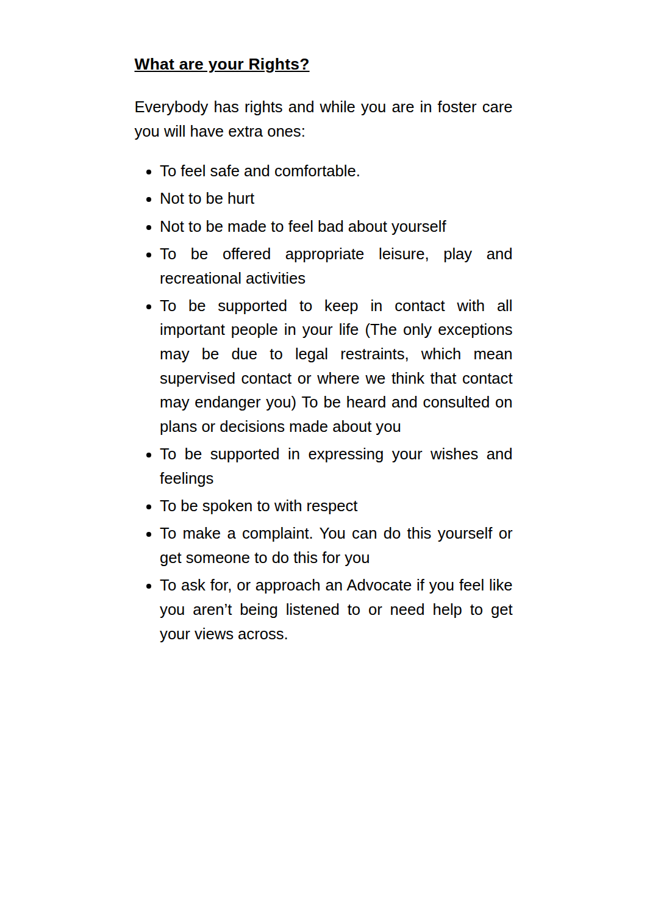What are your Rights?
Everybody has rights and while you are in foster care you will have extra ones:
To feel safe and comfortable.
Not to be hurt
Not to be made to feel bad about yourself
To be offered appropriate leisure, play and recreational activities
To be supported to keep in contact with all important people in your life (The only exceptions may be due to legal restraints, which mean supervised contact or where we think that contact may endanger you) To be heard and consulted on plans or decisions made about you
To be supported in expressing your wishes and feelings
To be spoken to with respect
To make a complaint. You can do this yourself or get someone to do this for you
To ask for, or approach an Advocate if you feel like you aren’t being listened to or need help to get your views across.